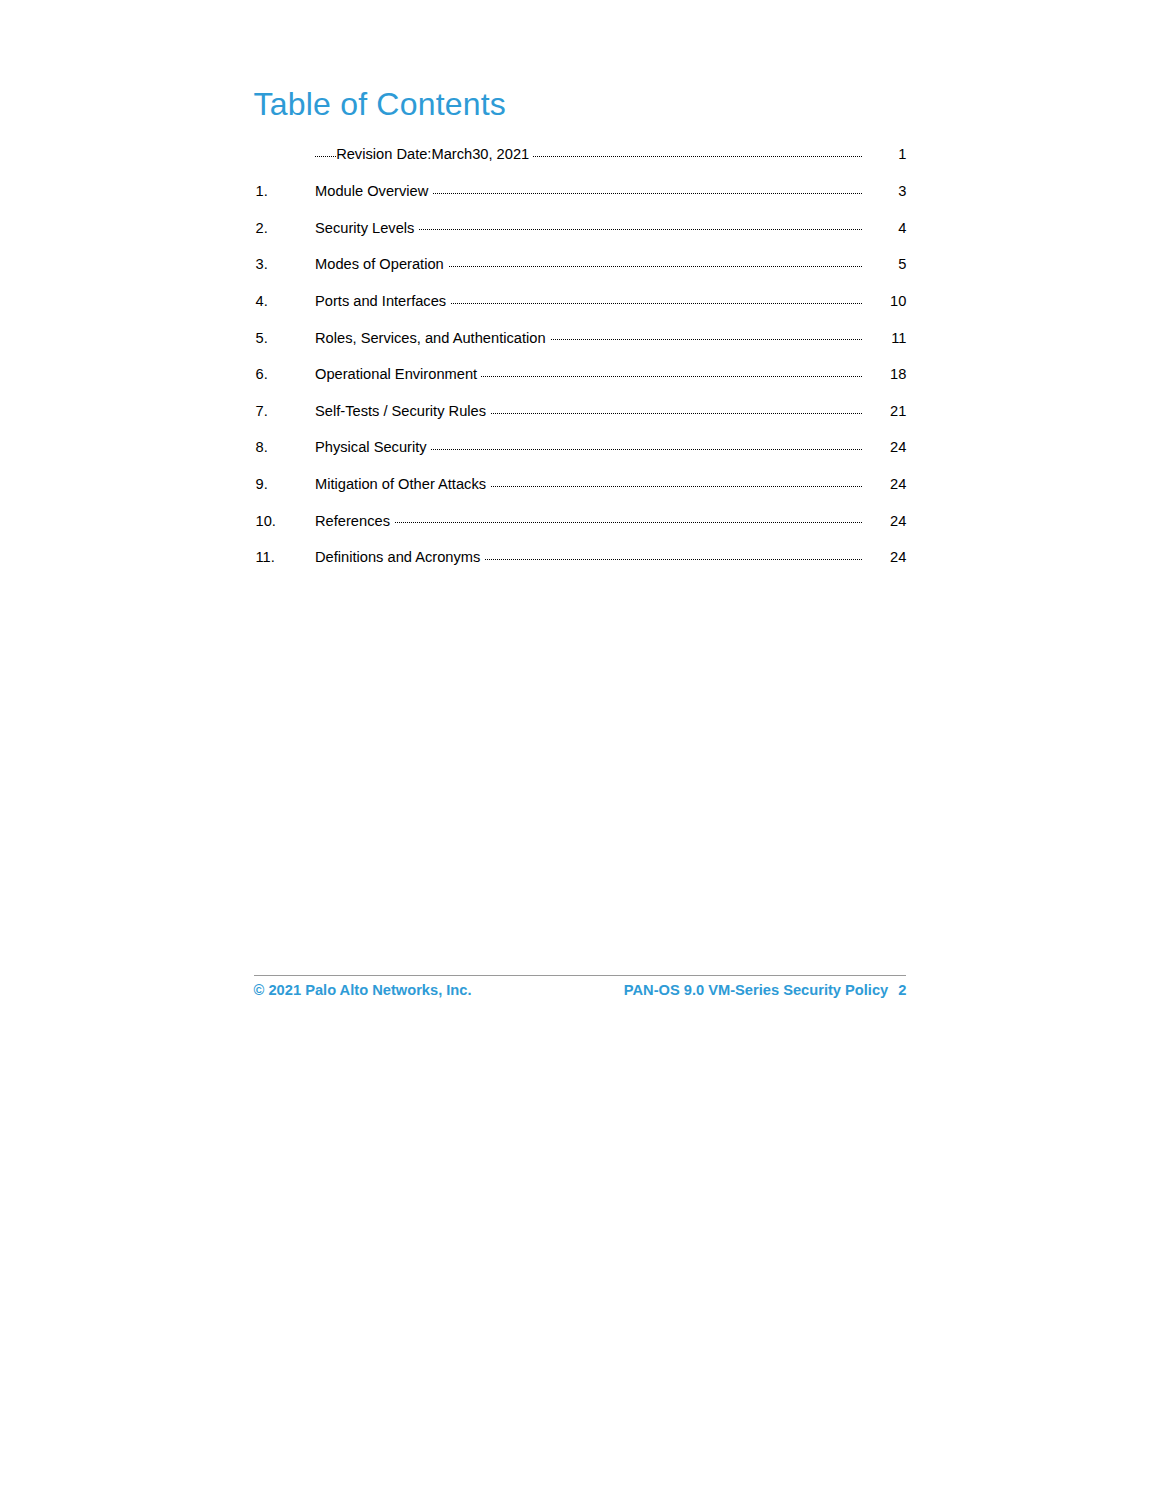Table of Contents
| | Revision Date:March30, 2021 | 1 |
| 1. | Module Overview | 3 |
| 2. | Security Levels | 4 |
| 3. | Modes of Operation | 5 |
| 4. | Ports and Interfaces | 10 |
| 5. | Roles, Services, and Authentication | 11 |
| 6. | Operational Environment | 18 |
| 7. | Self-Tests / Security Rules | 21 |
| 8. | Physical Security | 24 |
| 9. | Mitigation of Other Attacks | 24 |
| 10. | References | 24 |
| 11. | Definitions and Acronyms | 24 |
© 2021 Palo Alto Networks, Inc.
PAN-OS 9.0 VM-Series Security Policy2